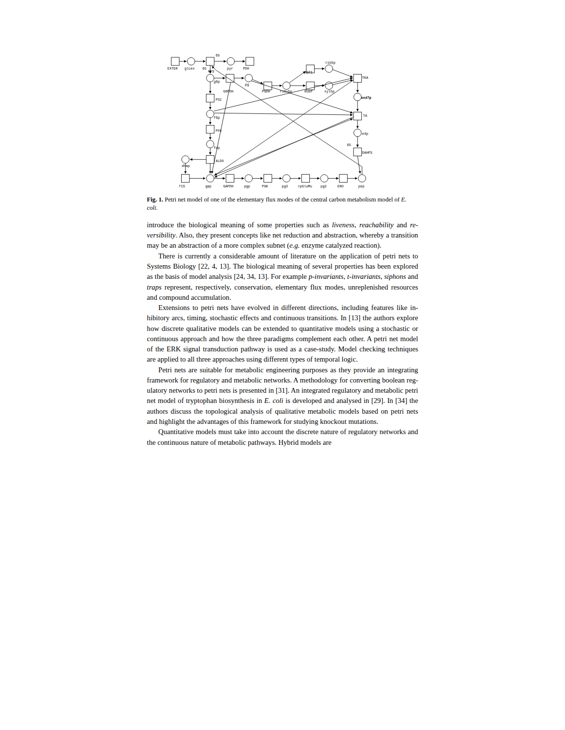EXTER glcex 65 65 PTS pyr PDH g6p G6PDH pg PGDH ribu5p R5PI rib5p Ru5P xyl5p TKA sed7p TA e4p 65 DAHPS PGI f6p PFK fdp ALDO dhap TIS gap GAPDH pgp PGK pg2 pg3 rpGluMu ENO pep
Fig. 1. Petri net model of one of the elementary flux modes of the central carbon metabolism model of E. coli.
introduce the biological meaning of some properties such as liveness, reachability and reversibility. Also, they present concepts like net reduction and abstraction, whereby a transition may be an abstraction of a more complex subnet (e.g. enzyme catalyzed reaction).
There is currently a considerable amount of literature on the application of petri nets to Systems Biology [22, 4, 13]. The biological meaning of several properties has been explored as the basis of model analysis [24, 34, 13]. For example p-invariants, t-invariants, siphons and traps represent, respectively, conservation, elementary flux modes, unreplenished resources and compound accumulation.
Extensions to petri nets have evolved in different directions, including features like inhibitory arcs, timing, stochastic effects and continuous transitions. In [13] the authors explore how discrete qualitative models can be extended to quantitative models using a stochastic or continuous approach and how the three paradigms complement each other. A petri net model of the ERK signal transduction pathway is used as a case-study. Model checking techniques are applied to all three approaches using different types of temporal logic.
Petri nets are suitable for metabolic engineering purposes as they provide an integrating framework for regulatory and metabolic networks. A methodology for converting boolean regulatory networks to petri nets is presented in [31]. An integrated regulatory and metabolic petri net model of tryptophan biosynthesis in E. coli is developed and analysed in [29]. In [34] the authors discuss the topological analysis of qualitative metabolic models based on petri nets and highlight the advantages of this framework for studying knockout mutations.
Quantitative models must take into account the discrete nature of regulatory networks and the continuous nature of metabolic pathways. Hybrid models are